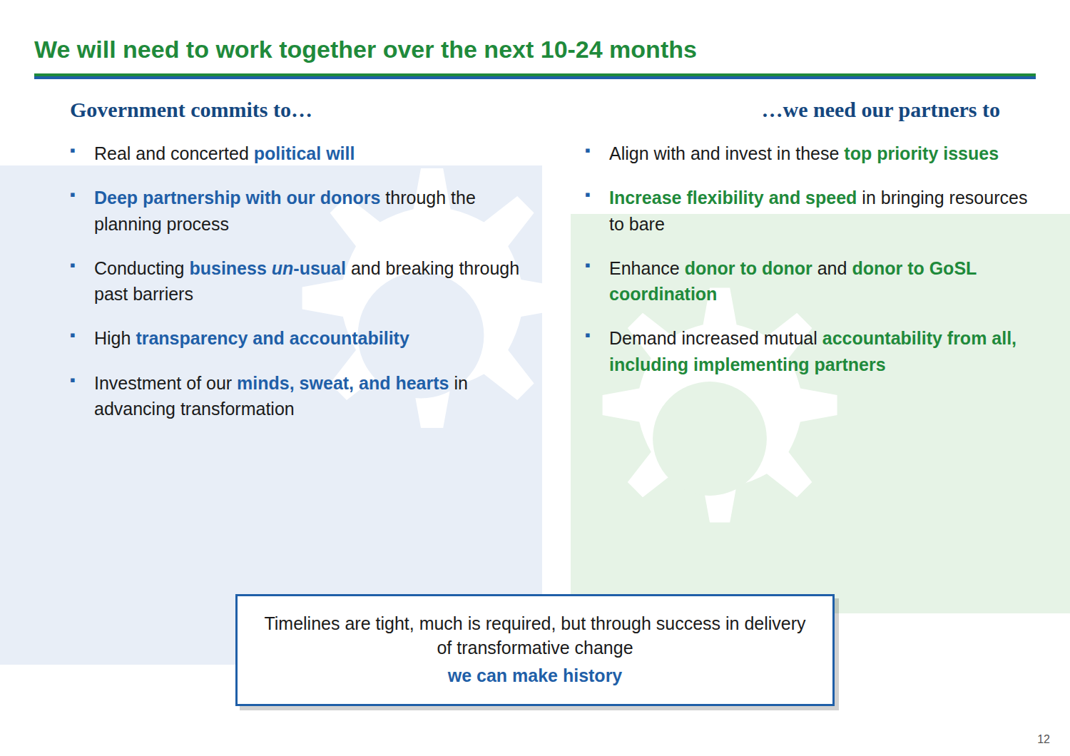We will need to work together over the next 10-24 months
Government commits to…
Real and concerted political will
Deep partnership with our donors through the planning process
Conducting business un-usual and breaking through past barriers
High transparency and accountability
Investment of our minds, sweat, and hearts in advancing transformation
…we need our partners to
Align with and invest in these top priority issues
Increase flexibility and speed in bringing resources to bare
Enhance donor to donor and donor to GoSL coordination
Demand increased mutual accountability from all, including implementing partners
Timelines are tight, much is required, but through success in delivery of transformative change we can make history
12